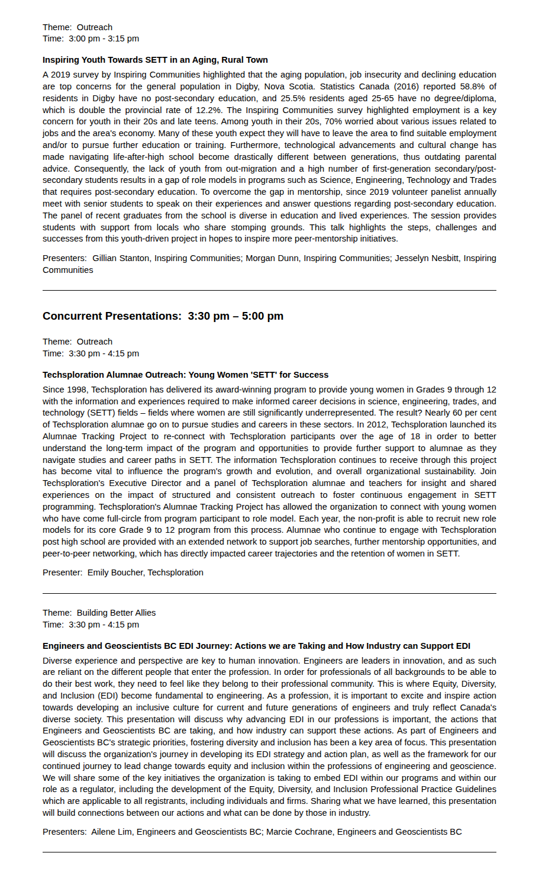Theme: Outreach
Time: 3:00 pm - 3:15 pm
Inspiring Youth Towards SETT in an Aging, Rural Town
A 2019 survey by Inspiring Communities highlighted that the aging population, job insecurity and declining education are top concerns for the general population in Digby, Nova Scotia. Statistics Canada (2016) reported 58.8% of residents in Digby have no post-secondary education, and 25.5% residents aged 25-65 have no degree/diploma, which is double the provincial rate of 12.2%. The Inspiring Communities survey highlighted employment is a key concern for youth in their 20s and late teens. Among youth in their 20s, 70% worried about various issues related to jobs and the area's economy. Many of these youth expect they will have to leave the area to find suitable employment and/or to pursue further education or training. Furthermore, technological advancements and cultural change has made navigating life-after-high school become drastically different between generations, thus outdating parental advice. Consequently, the lack of youth from out-migration and a high number of first-generation secondary/post-secondary students results in a gap of role models in programs such as Science, Engineering, Technology and Trades that requires post-secondary education. To overcome the gap in mentorship, since 2019 volunteer panelist annually meet with senior students to speak on their experiences and answer questions regarding post-secondary education. The panel of recent graduates from the school is diverse in education and lived experiences. The session provides students with support from locals who share stomping grounds. This talk highlights the steps, challenges and successes from this youth-driven project in hopes to inspire more peer-mentorship initiatives.
Presenters: Gillian Stanton, Inspiring Communities; Morgan Dunn, Inspiring Communities; Jesselyn Nesbitt, Inspiring Communities
Concurrent Presentations: 3:30 pm – 5:00 pm
Theme: Outreach
Time: 3:30 pm - 4:15 pm
Techsploration Alumnae Outreach: Young Women 'SETT' for Success
Since 1998, Techsploration has delivered its award-winning program to provide young women in Grades 9 through 12 with the information and experiences required to make informed career decisions in science, engineering, trades, and technology (SETT) fields – fields where women are still significantly underrepresented. The result? Nearly 60 per cent of Techsploration alumnae go on to pursue studies and careers in these sectors. In 2012, Techsploration launched its Alumnae Tracking Project to re-connect with Techsploration participants over the age of 18 in order to better understand the long-term impact of the program and opportunities to provide further support to alumnae as they navigate studies and career paths in SETT. The information Techsploration continues to receive through this project has become vital to influence the program's growth and evolution, and overall organizational sustainability. Join Techsploration's Executive Director and a panel of Techsploration alumnae and teachers for insight and shared experiences on the impact of structured and consistent outreach to foster continuous engagement in SETT programming. Techsploration's Alumnae Tracking Project has allowed the organization to connect with young women who have come full-circle from program participant to role model. Each year, the non-profit is able to recruit new role models for its core Grade 9 to 12 program from this process. Alumnae who continue to engage with Techsploration post high school are provided with an extended network to support job searches, further mentorship opportunities, and peer-to-peer networking, which has directly impacted career trajectories and the retention of women in SETT.
Presenter: Emily Boucher, Techsploration
Theme: Building Better Allies
Time: 3:30 pm - 4:15 pm
Engineers and Geoscientists BC EDI Journey: Actions we are Taking and How Industry can Support EDI
Diverse experience and perspective are key to human innovation. Engineers are leaders in innovation, and as such are reliant on the different people that enter the profession. In order for professionals of all backgrounds to be able to do their best work, they need to feel like they belong to their professional community. This is where Equity, Diversity, and Inclusion (EDI) become fundamental to engineering. As a profession, it is important to excite and inspire action towards developing an inclusive culture for current and future generations of engineers and truly reflect Canada's diverse society. This presentation will discuss why advancing EDI in our professions is important, the actions that Engineers and Geoscientists BC are taking, and how industry can support these actions. As part of Engineers and Geoscientists BC's strategic priorities, fostering diversity and inclusion has been a key area of focus. This presentation will discuss the organization's journey in developing its EDI strategy and action plan, as well as the framework for our continued journey to lead change towards equity and inclusion within the professions of engineering and geoscience. We will share some of the key initiatives the organization is taking to embed EDI within our programs and within our role as a regulator, including the development of the Equity, Diversity, and Inclusion Professional Practice Guidelines which are applicable to all registrants, including individuals and firms. Sharing what we have learned, this presentation will build connections between our actions and what can be done by those in industry.
Presenters: Ailene Lim, Engineers and Geoscientists BC; Marcie Cochrane, Engineers and Geoscientists BC